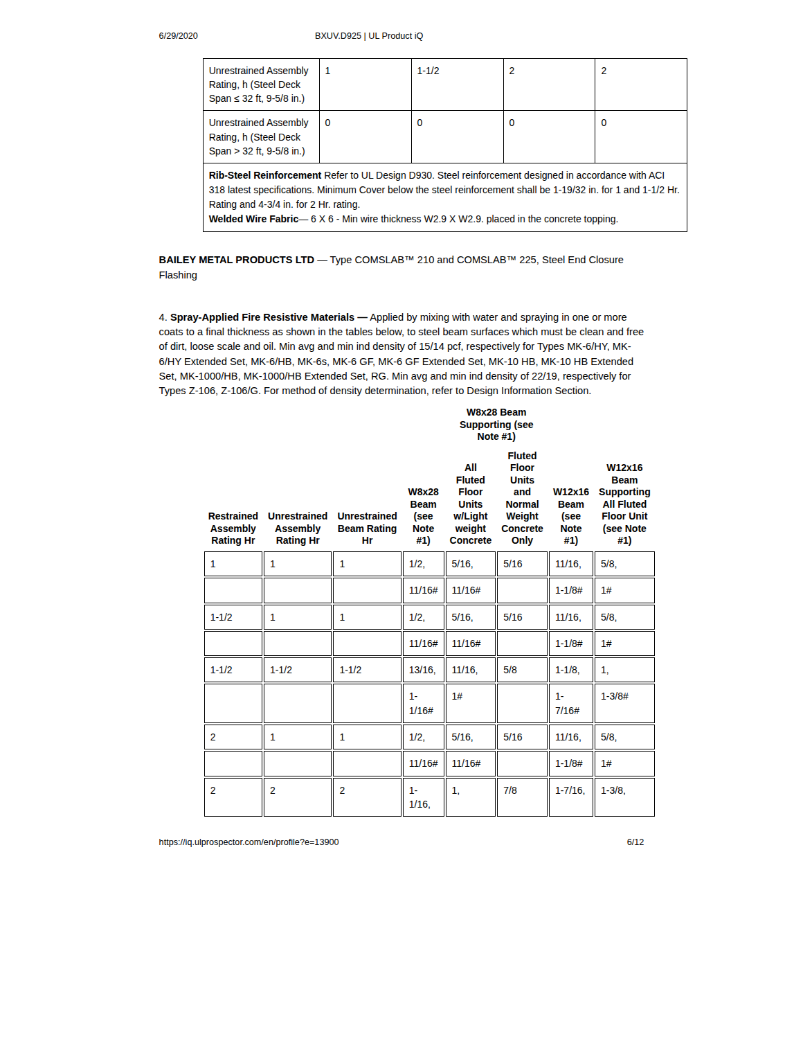6/29/2020
BXUV.D925 | UL Product iQ
| Unrestrained Assembly Rating, h (Steel Deck Span ≤ 32 ft, 9-5/8 in.) | 1 | 1-1/2 | 2 | 2 |
| Unrestrained Assembly Rating, h (Steel Deck Span > 32 ft, 9-5/8 in.) | 0 | 0 | 0 | 0 |
| Rib-Steel Reinforcement Refer to UL Design D930. Steel reinforcement designed in accordance with ACI 318 latest specifications. Minimum Cover below the steel reinforcement shall be 1-19/32 in. for 1 and 1-1/2 Hr. Rating and 4-3/4 in. for 2 Hr. rating. Welded Wire Fabric — 6 X 6 - Min wire thickness W2.9 X W2.9. placed in the concrete topping. |
BAILEY METAL PRODUCTS LTD — Type COMSLAB™ 210 and COMSLAB™ 225, Steel End Closure Flashing
4. Spray-Applied Fire Resistive Materials — Applied by mixing with water and spraying in one or more coats to a final thickness as shown in the tables below, to steel beam surfaces which must be clean and free of dirt, loose scale and oil. Min avg and min ind density of 15/14 pcf, respectively for Types MK-6/HY, MK-6/HY Extended Set, MK-6/HB, MK-6s, MK-6 GF, MK-6 GF Extended Set, MK-10 HB, MK-10 HB Extended Set, MK-1000/HB, MK-1000/HB Extended Set, RG. Min avg and min ind density of 22/19, respectively for Types Z-106, Z-106/G. For method of density determination, refer to Design Information Section.
| | | | | W8x28 Beam Supporting (see Note #1) | | |
| Restrained Assembly Rating Hr | Unrestrained Assembly Rating Hr | Unrestrained Beam Rating Hr | W8x28 Beam (see Note #1) | All Fluted Floor Units w/Light weight Concrete | Fluted Floor Units and Normal Weight Concrete Only | W12x16 Beam (see Note #1) | W12x16 Beam Supporting All Fluted Floor Unit (see Note #1) |
| 1 | 1 | 1 | 1/2, | 5/16, | 5/16 | 11/16, | 5/8, |
| | | | 11/16# | 11/16# | | 1-1/8# | 1# |
| 1-1/2 | 1 | 1 | 1/2, | 5/16, | 5/16 | 11/16, | 5/8, |
| | | | 11/16# | 11/16# | | 1-1/8# | 1# |
| 1-1/2 | 1-1/2 | 1-1/2 | 13/16, | 11/16, | 5/8 | 1-1/8, | 1, |
| | | | 1-1/16# | 1# | | 1-7/16# | 1-3/8# |
| 2 | 1 | 1 | 1/2, | 5/16, | 5/16 | 11/16, | 5/8, |
| | | | 11/16# | 11/16# | | 1-1/8# | 1# |
| 2 | 2 | 2 | 1-1/16, | 1, | 7/8 | 1-7/16, | 1-3/8, |
https://iq.ulprospector.com/en/profile?e=13900
6/12